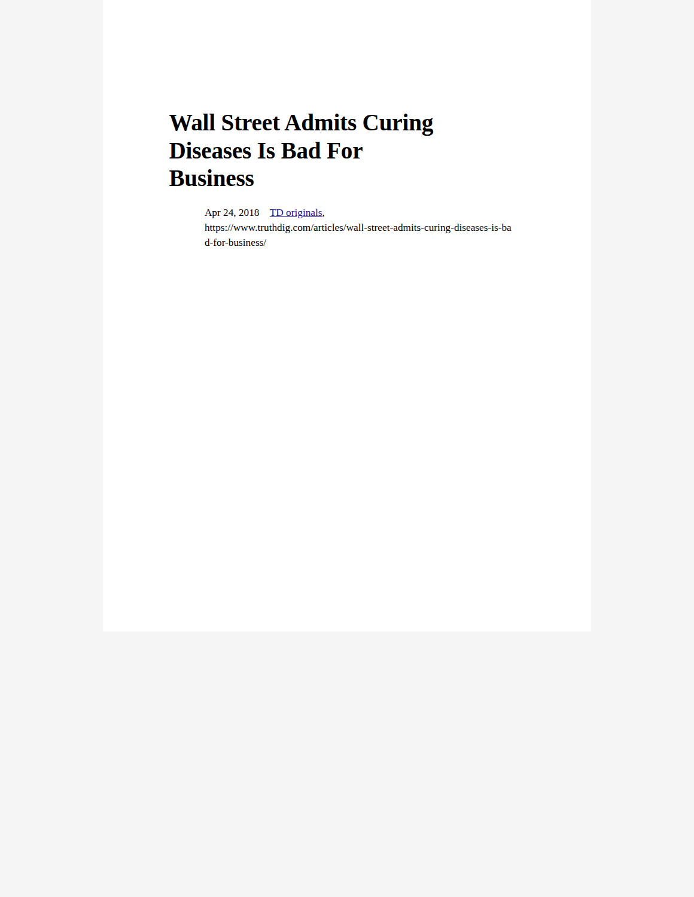Wall Street Admits Curing Diseases Is Bad For Business
Apr 24, 2018 TD originals,
https://www.truthdig.com/articles/wall-street-admits-curing-diseases-is-bad-for-business/